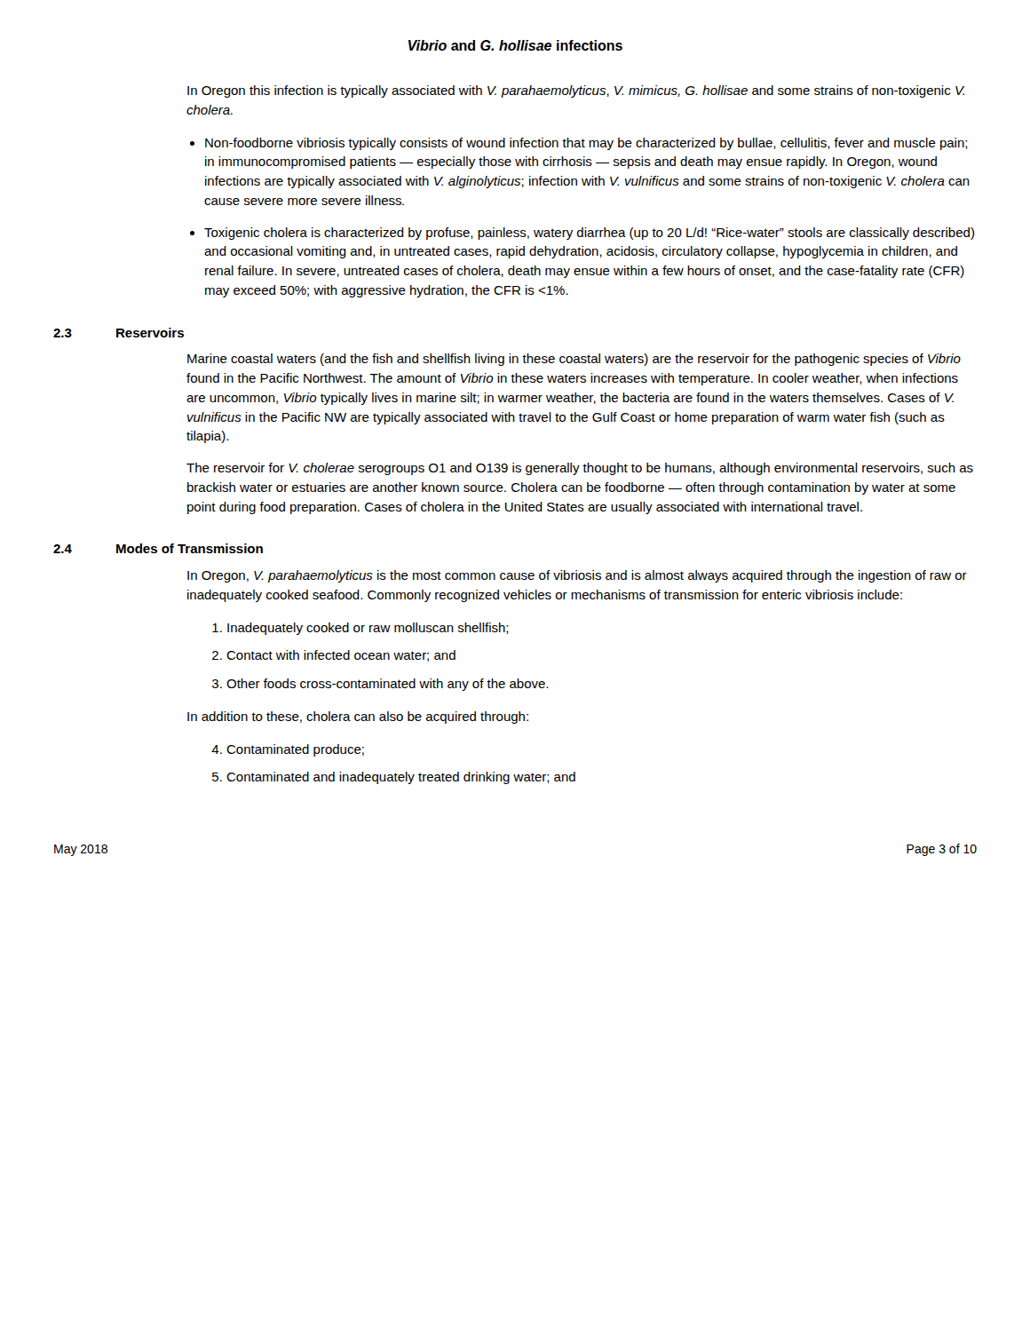Vibrio and G. hollisae infections
In Oregon this infection is typically associated with V. parahaemolyticus, V. mimicus, G. hollisae and some strains of non-toxigenic V. cholera.
Non-foodborne vibriosis typically consists of wound infection that may be characterized by bullae, cellulitis, fever and muscle pain; in immunocompromised patients — especially those with cirrhosis — sepsis and death may ensue rapidly. In Oregon, wound infections are typically associated with V. alginolyticus; infection with V. vulnificus and some strains of non-toxigenic V. cholera can cause severe more severe illness.
Toxigenic cholera is characterized by profuse, painless, watery diarrhea (up to 20 L/d! “Rice-water” stools are classically described) and occasional vomiting and, in untreated cases, rapid dehydration, acidosis, circulatory collapse, hypoglycemia in children, and renal failure. In severe, untreated cases of cholera, death may ensue within a few hours of onset, and the case-fatality rate (CFR) may exceed 50%; with aggressive hydration, the CFR is <1%.
2.3 Reservoirs
Marine coastal waters (and the fish and shellfish living in these coastal waters) are the reservoir for the pathogenic species of Vibrio found in the Pacific Northwest. The amount of Vibrio in these waters increases with temperature. In cooler weather, when infections are uncommon, Vibrio typically lives in marine silt; in warmer weather, the bacteria are found in the waters themselves. Cases of V. vulnificus in the Pacific NW are typically associated with travel to the Gulf Coast or home preparation of warm water fish (such as tilapia).
The reservoir for V. cholerae serogroups O1 and O139 is generally thought to be humans, although environmental reservoirs, such as brackish water or estuaries are another known source. Cholera can be foodborne — often through contamination by water at some point during food preparation. Cases of cholera in the United States are usually associated with international travel.
2.4 Modes of Transmission
In Oregon, V. parahaemolyticus is the most common cause of vibriosis and is almost always acquired through the ingestion of raw or inadequately cooked seafood. Commonly recognized vehicles or mechanisms of transmission for enteric vibriosis include:
Inadequately cooked or raw molluscan shellfish;
Contact with infected ocean water; and
Other foods cross-contaminated with any of the above.
In addition to these, cholera can also be acquired through:
Contaminated produce;
Contaminated and inadequately treated drinking water; and
May 2018 Page 3 of 10